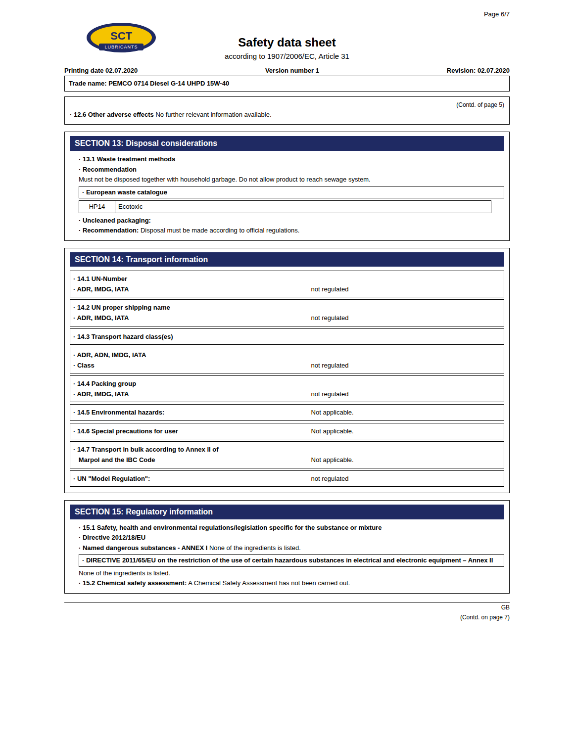Page 6/7
SCT LUBRICANTS
Safety data sheet
according to 1907/2006/EC, Article 31
Printing date 02.07.2020 Version number 1 Revision: 02.07.2020
Trade name: PEMCO 0714 Diesel G-14 UHPD 15W-40
(Contd. of page 5)
· 12.6 Other adverse effects No further relevant information available.
SECTION 13: Disposal considerations
· 13.1 Waste treatment methods
· Recommendation
Must not be disposed together with household garbage. Do not allow product to reach sewage system.
· European waste catalogue
| HP14 | Ecotoxic |
· Uncleaned packaging:
· Recommendation: Disposal must be made according to official regulations.
SECTION 14: Transport information
· 14.1 UN-Number
· ADR, IMDG, IATA
not regulated
· 14.2 UN proper shipping name
· ADR, IMDG, IATA
not regulated
· 14.3 Transport hazard class(es)
· ADR, ADN, IMDG, IATA
· Class
not regulated
· 14.4 Packing group
· ADR, IMDG, IATA
not regulated
· 14.5 Environmental hazards:
Not applicable.
· 14.6 Special precautions for user
Not applicable.
· 14.7 Transport in bulk according to Annex II of
Marpol and the IBC Code
Not applicable.
· UN "Model Regulation":
not regulated
SECTION 15: Regulatory information
· 15.1 Safety, health and environmental regulations/legislation specific for the substance or mixture
· Directive 2012/18/EU
· Named dangerous substances - ANNEX I None of the ingredients is listed.
· DIRECTIVE 2011/65/EU on the restriction of the use of certain hazardous substances in electrical and electronic equipment – Annex II
None of the ingredients is listed.
· 15.2 Chemical safety assessment: A Chemical Safety Assessment has not been carried out.
GB
(Contd. on page 7)